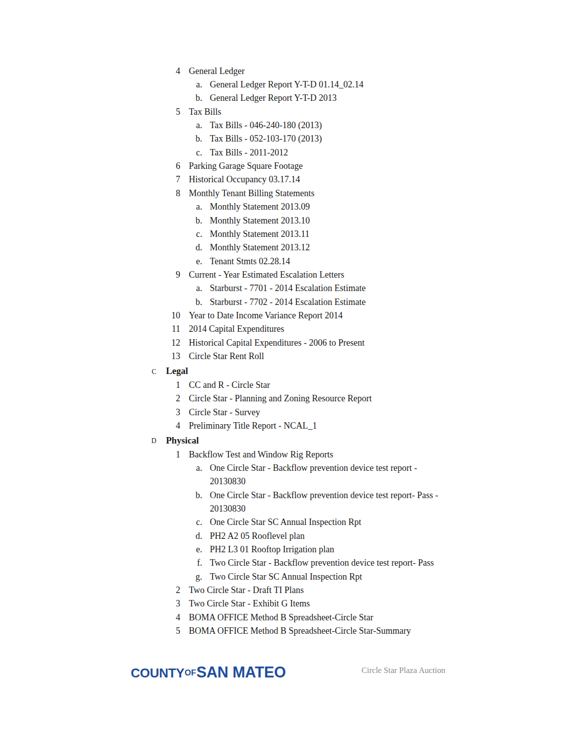4 General Ledger
a. General Ledger Report Y-T-D 01.14_02.14
b. General Ledger Report Y-T-D 2013
5 Tax Bills
a. Tax Bills - 046-240-180 (2013)
b. Tax Bills - 052-103-170 (2013)
c. Tax Bills - 2011-2012
6 Parking Garage Square Footage
7 Historical Occupancy 03.17.14
8 Monthly Tenant Billing Statements
a. Monthly Statement 2013.09
b. Monthly Statement 2013.10
c. Monthly Statement 2013.11
d. Monthly Statement 2013.12
e. Tenant Stmts 02.28.14
9 Current - Year Estimated Escalation Letters
a. Starburst - 7701 - 2014 Escalation Estimate
b. Starburst - 7702 - 2014 Escalation Estimate
10 Year to Date Income Variance Report 2014
112014 Capital Expenditures
12 Historical Capital Expenditures - 2006 to Present
13 Circle Star Rent Roll
CLegal
1 CC and R - Circle Star
2 Circle Star - Planning and Zoning Resource Report
3 Circle Star - Survey
4 Preliminary Title Report - NCAL_1
DPhysical
1 Backflow Test and Window Rig Reports
a. One Circle Star - Backflow prevention device test report - 20130830
b. One Circle Star - Backflow prevention device test report- Pass - 20130830
c. One Circle Star SC Annual Inspection Rpt
d. PH2 A2 05 Rooflevel plan
e. PH2 L3 01 Rooftop Irrigation plan
f. Two Circle Star - Backflow prevention device test report- Pass
g. Two Circle Star SC Annual Inspection Rpt
2 Two Circle Star - Draft TI Plans
3 Two Circle Star - Exhibit G Items
4 BOMA OFFICE Method B Spreadsheet-Circle Star
5 BOMA OFFICE Method B Spreadsheet-Circle Star-Summary
COUNTYOF SAN MATEO
Circle Star Plaza Auction